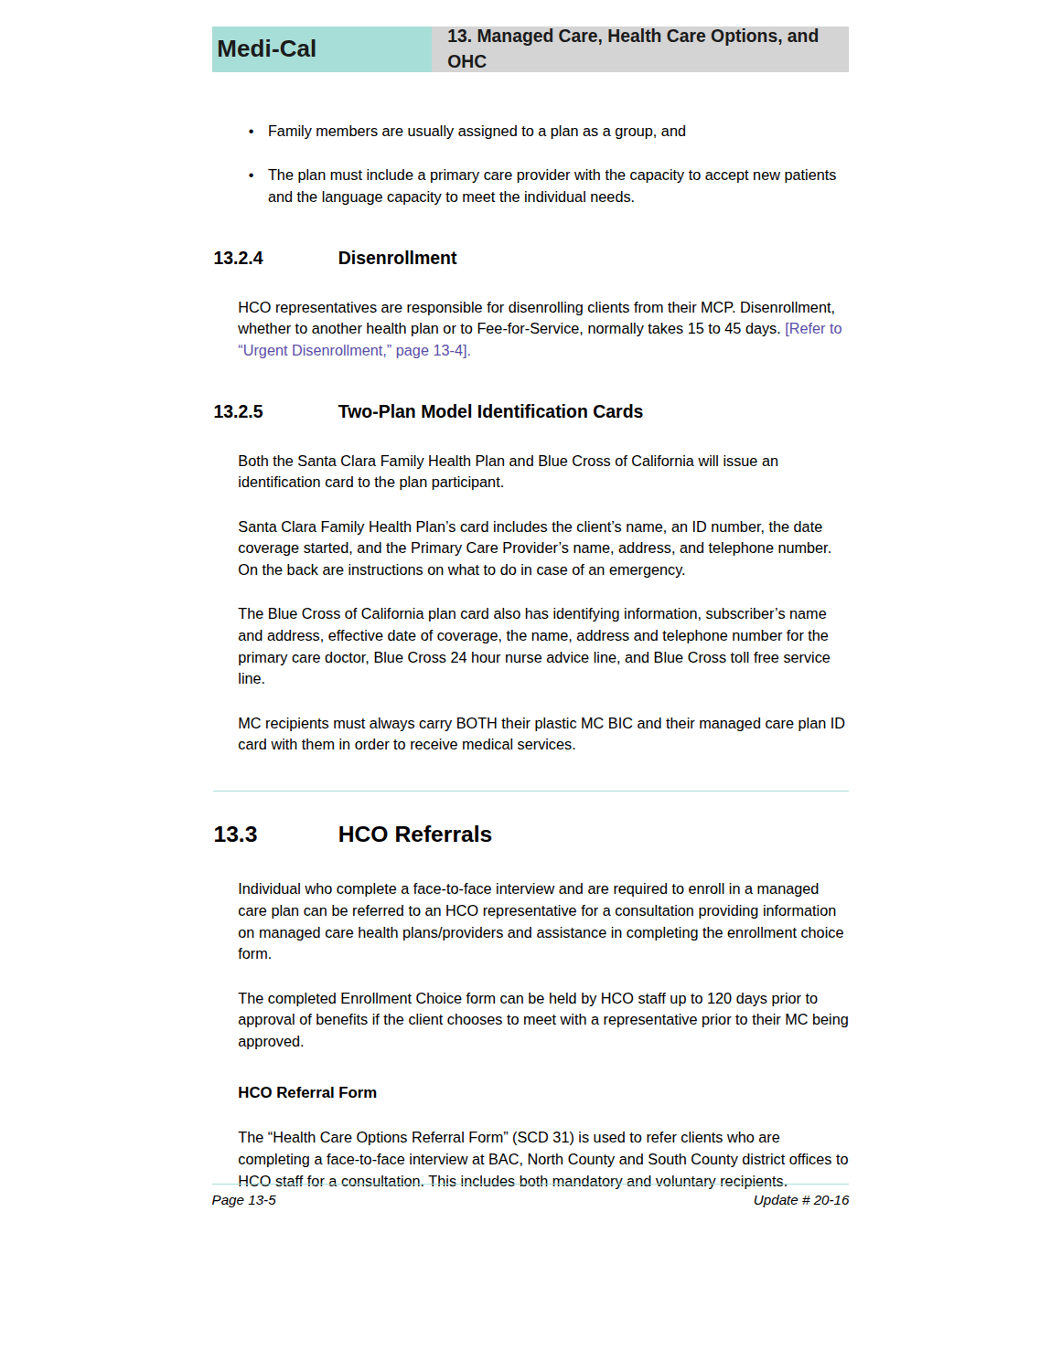Medi-Cal
13. Managed Care, Health Care Options, and OHC
Family members are usually assigned to a plan as a group, and
The plan must include a primary care provider with the capacity to accept new patients and the language capacity to meet the individual needs.
13.2.4 Disenrollment
HCO representatives are responsible for disenrolling clients from their MCP. Disenrollment, whether to another health plan or to Fee-for-Service, normally takes 15 to 45 days. [Refer to “Urgent Disenrollment,” page 13-4].
13.2.5 Two-Plan Model Identification Cards
Both the Santa Clara Family Health Plan and Blue Cross of California will issue an identification card to the plan participant.
Santa Clara Family Health Plan’s card includes the client’s name, an ID number, the date coverage started, and the Primary Care Provider’s name, address, and telephone number. On the back are instructions on what to do in case of an emergency.
The Blue Cross of California plan card also has identifying information, subscriber’s name and address, effective date of coverage, the name, address and telephone number for the primary care doctor, Blue Cross 24 hour nurse advice line, and Blue Cross toll free service line.
MC recipients must always carry BOTH their plastic MC BIC and their managed care plan ID card with them in order to receive medical services.
13.3 HCO Referrals
Individual who complete a face-to-face interview and are required to enroll in a managed care plan can be referred to an HCO representative for a consultation providing information on managed care health plans/providers and assistance in completing the enrollment choice form.
The completed Enrollment Choice form can be held by HCO staff up to 120 days prior to approval of benefits if the client chooses to meet with a representative prior to their MC being approved.
HCO Referral Form
The “Health Care Options Referral Form” (SCD 31) is used to refer clients who are completing a face-to-face interview at BAC, North County and South County district offices to HCO staff for a consultation. This includes both mandatory and voluntary recipients.
Page 13-5
Update # 20-16